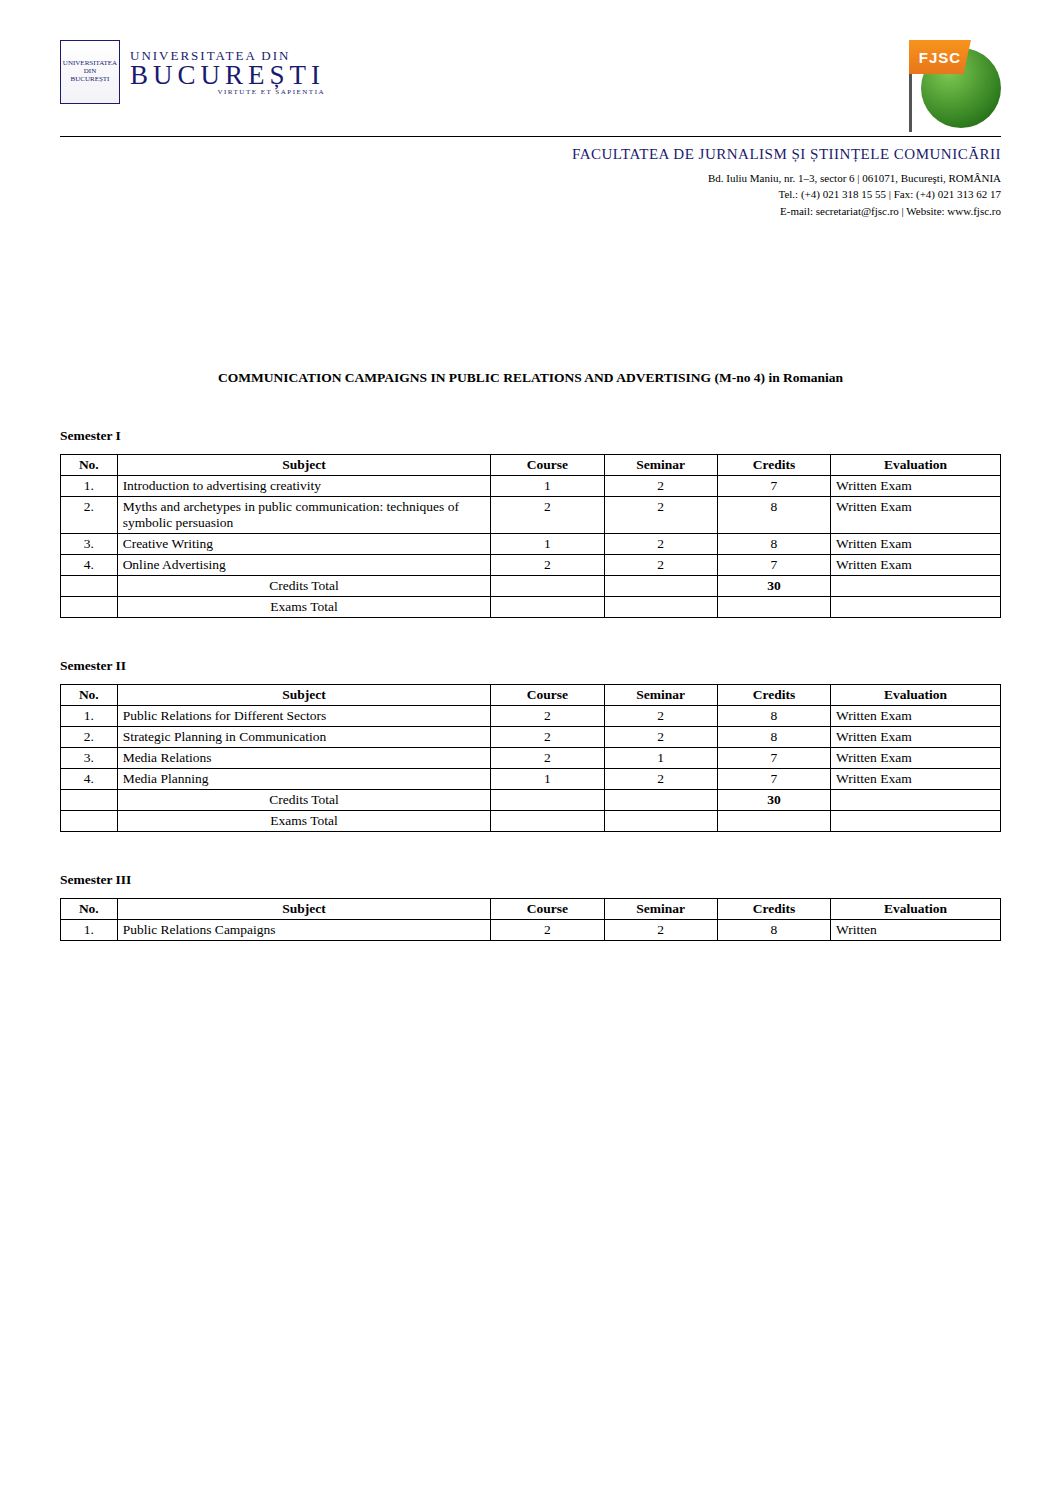UNIVERSITATEA
DIN
BUCUREȘTI
UNIVERSITATEA DIN
BUCUREȘTI
VIRTUTE ET SAPIENTIA
FJSC
FACULTATEA DE JURNALISM ȘI ȘTIINȚELE COMUNICĂRII
Bd. Iuliu Maniu, nr. 1–3, sector 6 | 061071, Bucureşti, ROMÂNIA
Tel.: (+4) 021 318 15 55 | Fax: (+4) 021 313 62 17
E-mail: secretariat@fjsc.ro | Website: www.fjsc.ro
COMMUNICATION CAMPAIGNS IN PUBLIC RELATIONS AND ADVERTISING (M-no 4) in Romanian
Semester I
| No. | Subject | Course | Seminar | Credits | Evaluation |
| --- | --- | --- | --- | --- | --- |
| 1. | Introduction to advertising creativity | 1 | 2 | 7 | Written Exam |
| 2. | Myths and archetypes in public communication: techniques of symbolic persuasion | 2 | 2 | 8 | Written Exam |
| 3. | Creative Writing | 1 | 2 | 8 | Written Exam |
| 4. | Online Advertising | 2 | 2 | 7 | Written Exam |
| | Credits Total | | | 30 | |
| | Exams Total | | | | |
Semester II
| No. | Subject | Course | Seminar | Credits | Evaluation |
| --- | --- | --- | --- | --- | --- |
| 1. | Public Relations for Different Sectors | 2 | 2 | 8 | Written Exam |
| 2. | Strategic Planning in Communication | 2 | 2 | 8 | Written Exam |
| 3. | Media Relations | 2 | 1 | 7 | Written Exam |
| 4. | Media Planning | 1 | 2 | 7 | Written Exam |
| | Credits Total | | | 30 | |
| | Exams Total | | | | |
Semester III
| No. | Subject | Course | Seminar | Credits | Evaluation |
| --- | --- | --- | --- | --- | --- |
| 1. | Public Relations Campaigns | 2 | 2 | 8 | Written |